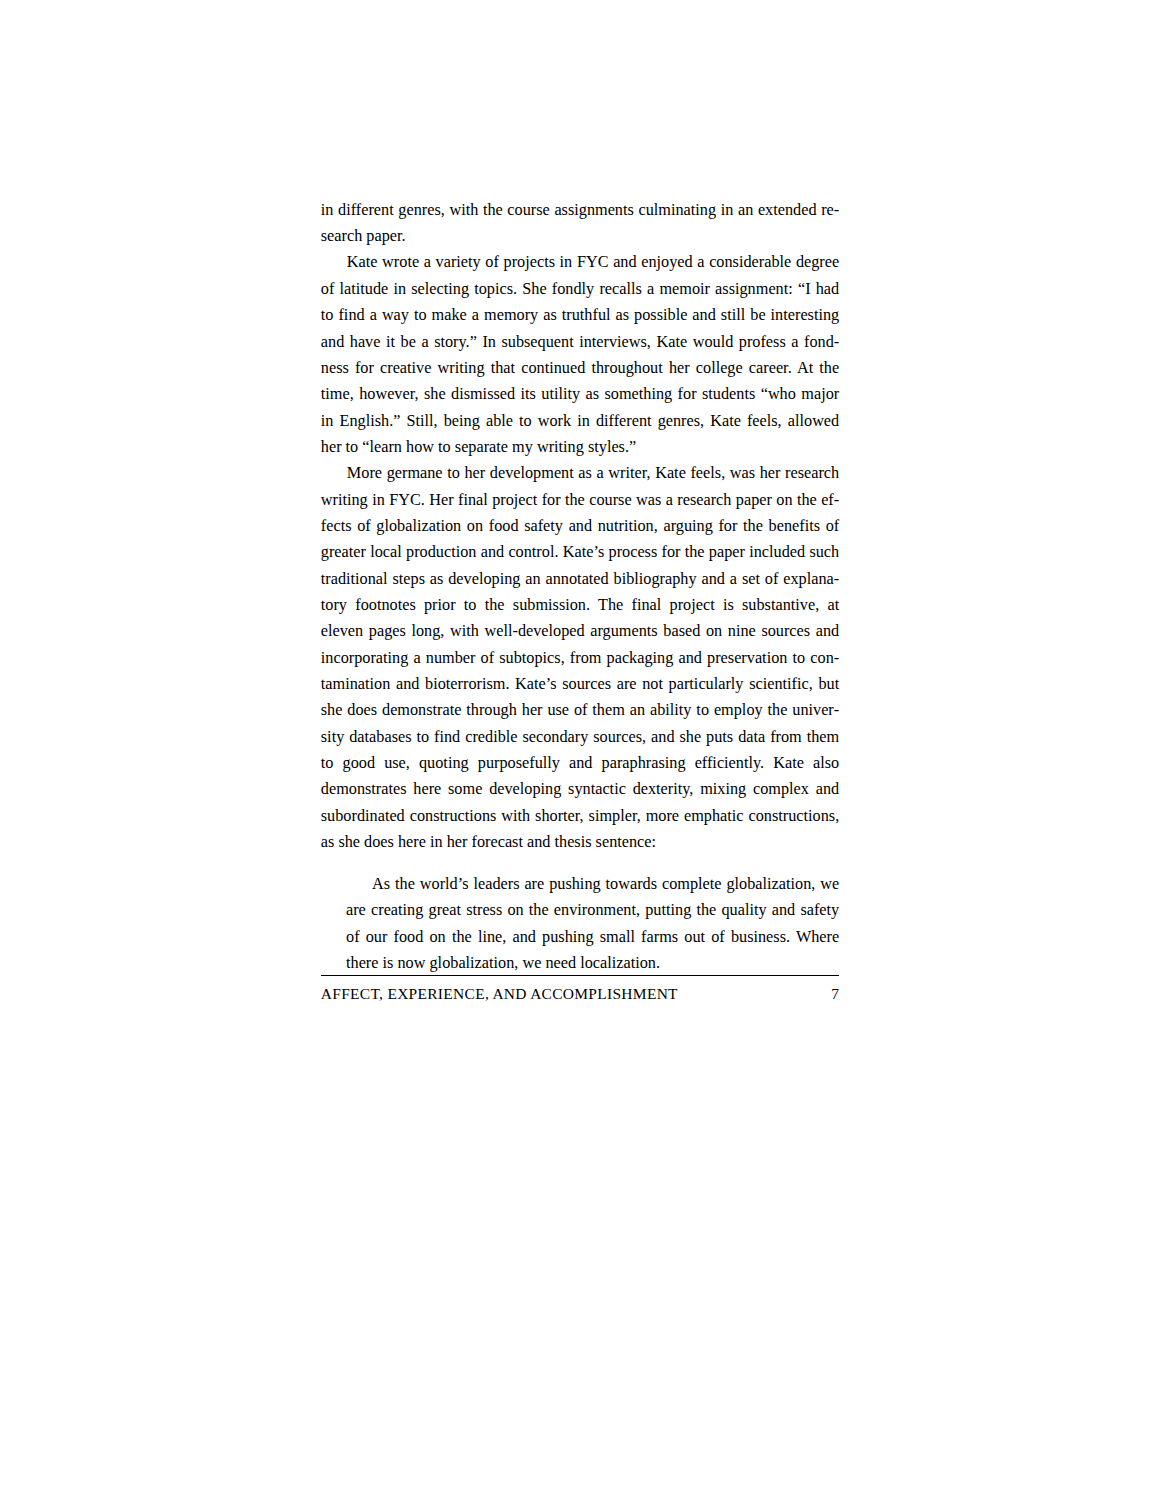in different genres, with the course assignments culminating in an extended research paper.
Kate wrote a variety of projects in FYC and enjoyed a considerable degree of latitude in selecting topics. She fondly recalls a memoir assignment: “I had to find a way to make a memory as truthful as possible and still be interesting and have it be a story.” In subsequent interviews, Kate would profess a fondness for creative writing that continued throughout her college career. At the time, however, she dismissed its utility as something for students “who major in English.” Still, being able to work in different genres, Kate feels, allowed her to “learn how to separate my writing styles.”
More germane to her development as a writer, Kate feels, was her research writing in FYC. Her final project for the course was a research paper on the effects of globalization on food safety and nutrition, arguing for the benefits of greater local production and control. Kate’s process for the paper included such traditional steps as developing an annotated bibliography and a set of explanatory footnotes prior to the submission. The final project is substantive, at eleven pages long, with well-developed arguments based on nine sources and incorporating a number of subtopics, from packaging and preservation to contamination and bioterrorism. Kate’s sources are not particularly scientific, but she does demonstrate through her use of them an ability to employ the university databases to find credible secondary sources, and she puts data from them to good use, quoting purposefully and paraphrasing efficiently. Kate also demonstrates here some developing syntactic dexterity, mixing complex and subordinated constructions with shorter, simpler, more emphatic constructions, as she does here in her forecast and thesis sentence:
As the world’s leaders are pushing towards complete globalization, we are creating great stress on the environment, putting the quality and safety of our food on the line, and pushing small farms out of business. Where there is now globalization, we need localization.
Affect, Experience, and Accomplishment 7